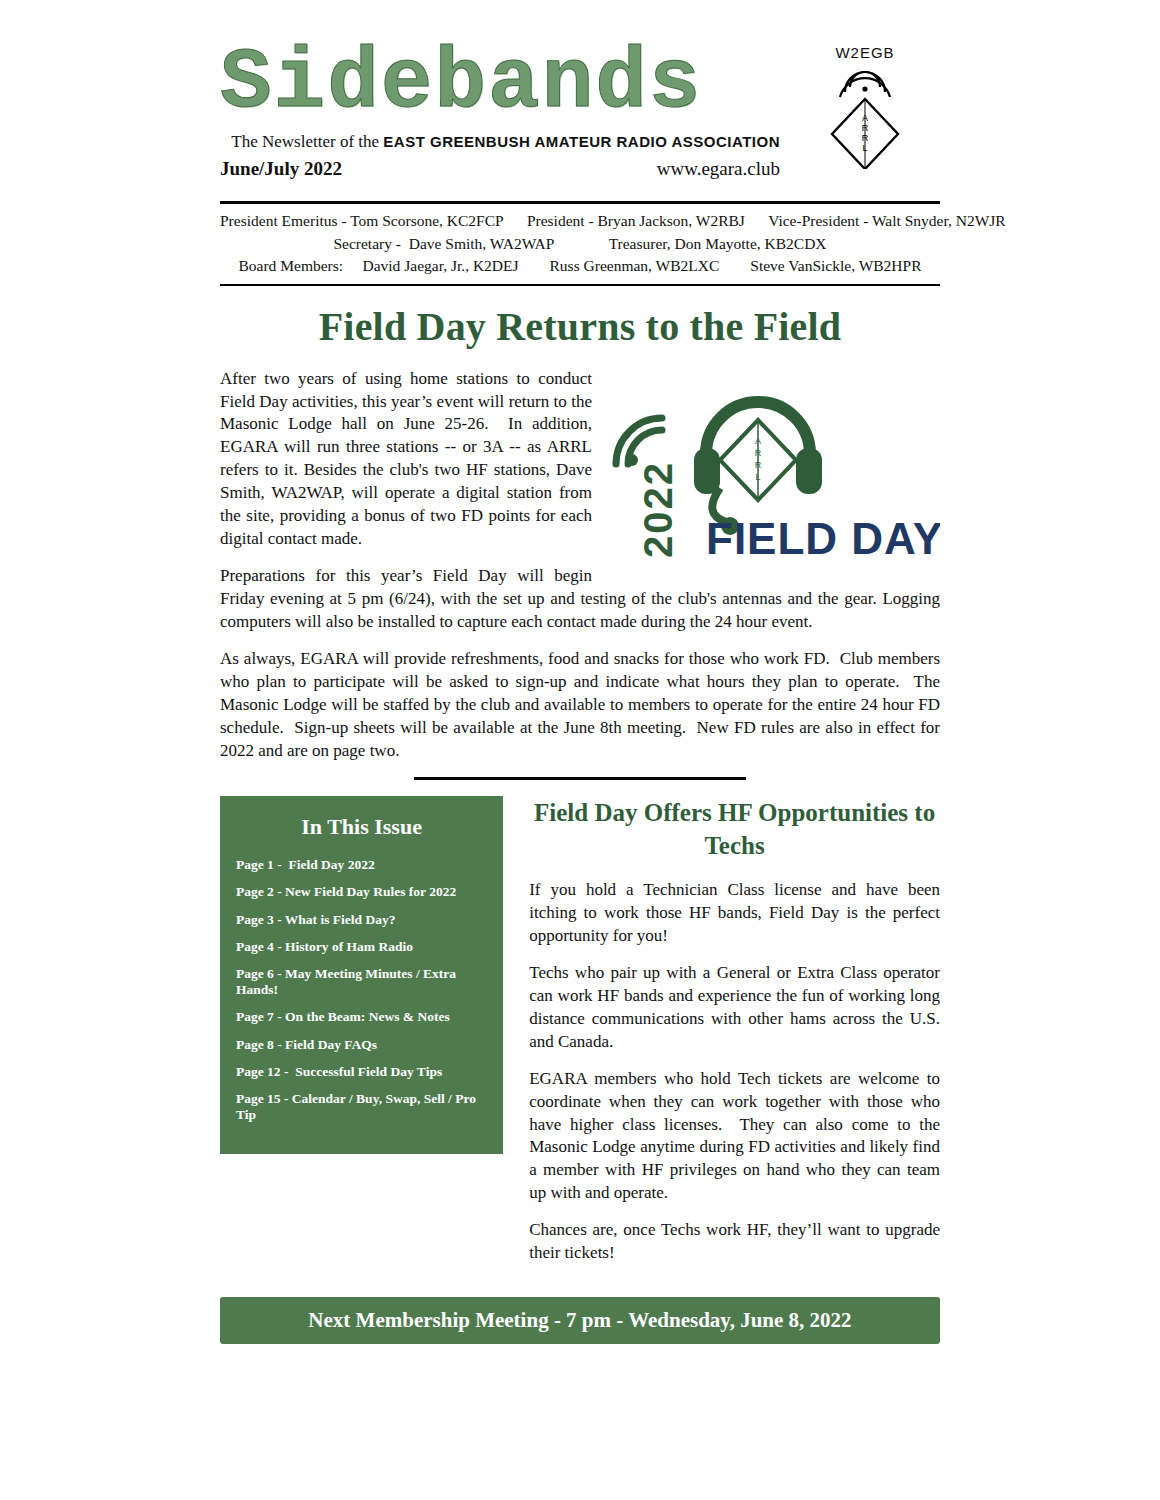Sidebands
W2EGB
A R R L
The Newsletter of the EAST GREENBUSH AMATEUR RADIO ASSOCIATION
June/July 2022 www.egara.club
President Emeritus - Tom Scorsone, KC2FCP President - Bryan Jackson, W2RBJ Vice-President - Walt Snyder, N2WJR
Secretary - Dave Smith, WA2WAP Treasurer, Don Mayotte, KB2CDX
Board Members: David Jaegar, Jr., K2DEJ Russ Greenman, WB2LXC Steve VanSickle, WB2HPR
Field Day Returns to the Field
A R R L 2022 FIELD DAY
After two years of using home stations to conduct Field Day activities, this year’s event will return to the Masonic Lodge hall on June 25-26. In addition, EGARA will run three stations -- or 3A -- as ARRL refers to it. Besides the club's two HF stations, Dave Smith, WA2WAP, will operate a digital station from the site, providing a bonus of two FD points for each digital contact made.
Preparations for this year’s Field Day will begin Friday evening at 5 pm (6/24), with the set up and testing of the club's antennas and the gear. Logging computers will also be installed to capture each contact made during the 24 hour event.
As always, EGARA will provide refreshments, food and snacks for those who work FD. Club members who plan to participate will be asked to sign-up and indicate what hours they plan to operate. The Masonic Lodge will be staffed by the club and available to members to operate for the entire 24 hour FD schedule. Sign-up sheets will be available at the June 8th meeting. New FD rules are also in effect for 2022 and are on page two.
In This Issue
Page 1 - Field Day 2022
Page 2 - New Field Day Rules for 2022
Page 3 - What is Field Day?
Page 4 - History of Ham Radio
Page 6 - May Meeting Minutes / Extra Hands!
Page 7 - On the Beam: News & Notes
Page 8 - Field Day FAQs
Page 12 - Successful Field Day Tips
Page 15 - Calendar / Buy, Swap, Sell / Pro Tip
Field Day Offers HF Opportunities to Techs
If you hold a Technician Class license and have been itching to work those HF bands, Field Day is the perfect opportunity for you!
Techs who pair up with a General or Extra Class operator can work HF bands and experience the fun of working long distance communications with other hams across the U.S. and Canada.
EGARA members who hold Tech tickets are welcome to coordinate when they can work together with those who have higher class licenses. They can also come to the Masonic Lodge anytime during FD activities and likely find a member with HF privileges on hand who they can team up with and operate.
Chances are, once Techs work HF, they’ll want to upgrade their tickets!
Next Membership Meeting - 7 pm - Wednesday, June 8, 2022